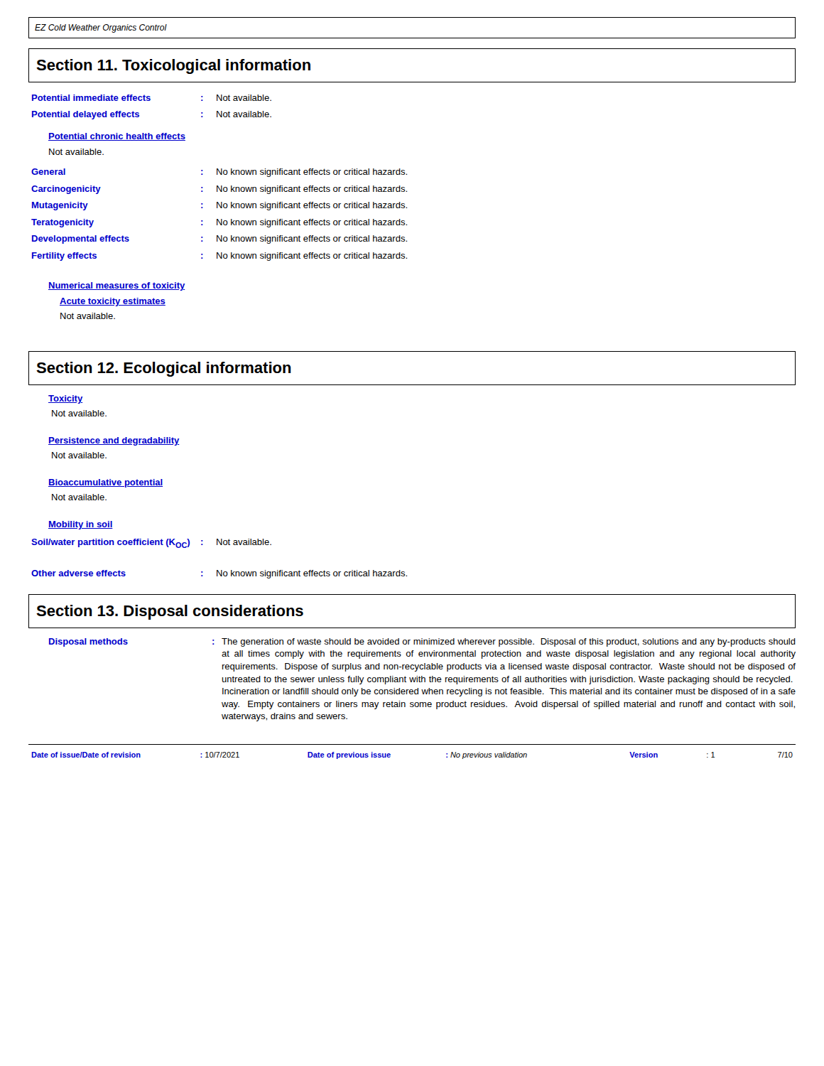EZ Cold Weather Organics Control
Section 11. Toxicological information
| Potential immediate effects | : | Not available. |
| Potential delayed effects | : | Not available. |
Potential chronic health effects
Not available.
| General | : | No known significant effects or critical hazards. |
| Carcinogenicity | : | No known significant effects or critical hazards. |
| Mutagenicity | : | No known significant effects or critical hazards. |
| Teratogenicity | : | No known significant effects or critical hazards. |
| Developmental effects | : | No known significant effects or critical hazards. |
| Fertility effects | : | No known significant effects or critical hazards. |
Numerical measures of toxicity
Acute toxicity estimates
Not available.
Section 12. Ecological information
Toxicity
Not available.
Persistence and degradability
Not available.
Bioaccumulative potential
Not available.
Mobility in soil
| Soil/water partition coefficient (K OC ) | : | Not available. |
| Other adverse effects | : | No known significant effects or critical hazards. |
Section 13. Disposal considerations
Disposal methods
:
The generation of waste should be avoided or minimized wherever possible. Disposal of this product, solutions and any by-products should at all times comply with the requirements of environmental protection and waste disposal legislation and any regional local authority requirements. Dispose of surplus and non-recyclable products via a licensed waste disposal contractor. Waste should not be disposed of untreated to the sewer unless fully compliant with the requirements of all authorities with jurisdiction. Waste packaging should be recycled. Incineration or landfill should only be considered when recycling is not feasible. This material and its container must be disposed of in a safe way. Empty containers or liners may retain some product residues. Avoid dispersal of spilled material and runoff and contact with soil, waterways, drains and sewers.
| Date of issue/Date of revision | : 10/7/2021 | Date of previous issue | : No previous validation | Version | : 1 | 7/10 |